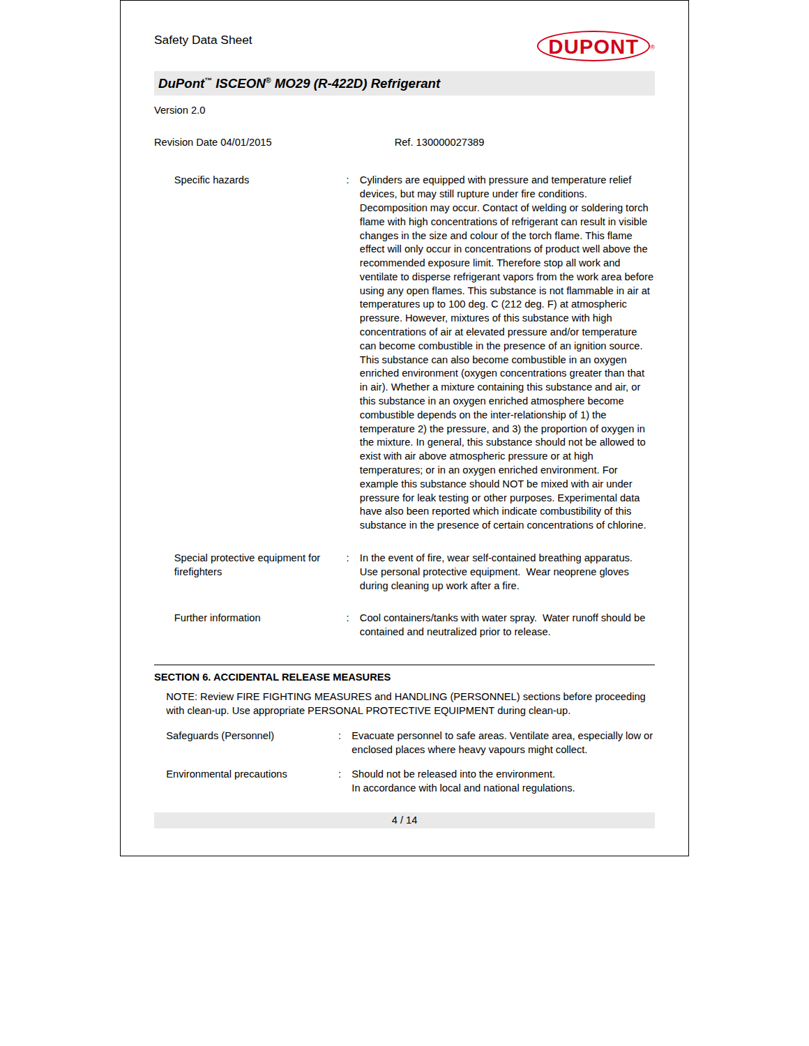Safety Data Sheet
DUPONT®
DuPont™ ISCEON® MO29 (R-422D) Refrigerant
Version 2.0
Revision Date 04/01/2015
Ref. 130000027389
| Specific hazards | : | Cylinders are equipped with pressure and temperature relief devices, but may still rupture under fire conditions. Decomposition may occur. Contact of welding or soldering torch flame with high concentrations of refrigerant can result in visible changes in the size and colour of the torch flame. This flame effect will only occur in concentrations of product well above the recommended exposure limit. Therefore stop all work and ventilate to disperse refrigerant vapors from the work area before using any open flames. This substance is not flammable in air at temperatures up to 100 deg. C (212 deg. F) at atmospheric pressure. However, mixtures of this substance with high concentrations of air at elevated pressure and/or temperature can become combustible in the presence of an ignition source. This substance can also become combustible in an oxygen enriched environment (oxygen concentrations greater than that in air). Whether a mixture containing this substance and air, or this substance in an oxygen enriched atmosphere become combustible depends on the inter-relationship of 1) the temperature 2) the pressure, and 3) the proportion of oxygen in the mixture. In general, this substance should not be allowed to exist with air above atmospheric pressure or at high temperatures; or in an oxygen enriched environment. For example this substance should NOT be mixed with air under pressure for leak testing or other purposes. Experimental data have also been reported which indicate combustibility of this substance in the presence of certain concentrations of chlorine. |
| Special protective equipment for firefighters | : | In the event of fire, wear self-contained breathing apparatus. Use personal protective equipment. Wear neoprene gloves during cleaning up work after a fire. |
| Further information | : | Cool containers/tanks with water spray. Water runoff should be contained and neutralized prior to release. |
SECTION 6. ACCIDENTAL RELEASE MEASURES
NOTE: Review FIRE FIGHTING MEASURES and HANDLING (PERSONNEL) sections before proceeding with clean-up. Use appropriate PERSONAL PROTECTIVE EQUIPMENT during clean-up.
| Safeguards (Personnel) | : | Evacuate personnel to safe areas. Ventilate area, especially low or enclosed places where heavy vapours might collect. |
| Environmental precautions | : | Should not be released into the environment. In accordance with local and national regulations. |
4 / 14